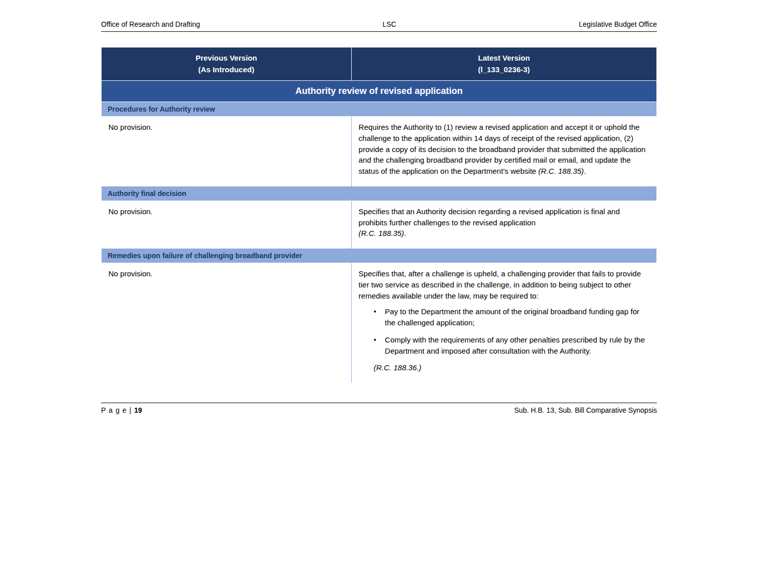Office of Research and Drafting
LSC
Legislative Budget Office
| Previous Version (As Introduced) | Latest Version (l_133_0236-3) |
| --- | --- |
| Authority review of revised application |
| Procedures for Authority review |
| No provision. | Requires the Authority to (1) review a revised application and accept it or uphold the challenge to the application within 14 days of receipt of the revised application, (2) provide a copy of its decision to the broadband provider that submitted the application and the challenging broadband provider by certified mail or email, and update the status of the application on the Department’s website (R.C. 188.35) . |
| Authority final decision |
| No provision. | Specifies that an Authority decision regarding a revised application is final and prohibits further challenges to the revised application (R.C. 188.35) . |
| Remedies upon failure of challenging broadband provider |
| No provision. | Specifies that, after a challenge is upheld, a challenging provider that fails to provide tier two service as described in the challenge, in addition to being subject to other remedies available under the law, may be required to: Pay to the Department the amount of the original broadband funding gap for the challenged application; Comply with the requirements of any other penalties prescribed by rule by the Department and imposed after consultation with the Authority. (R.C. 188.36.) |
P a g e | 19
Sub. H.B. 13, Sub. Bill Comparative Synopsis